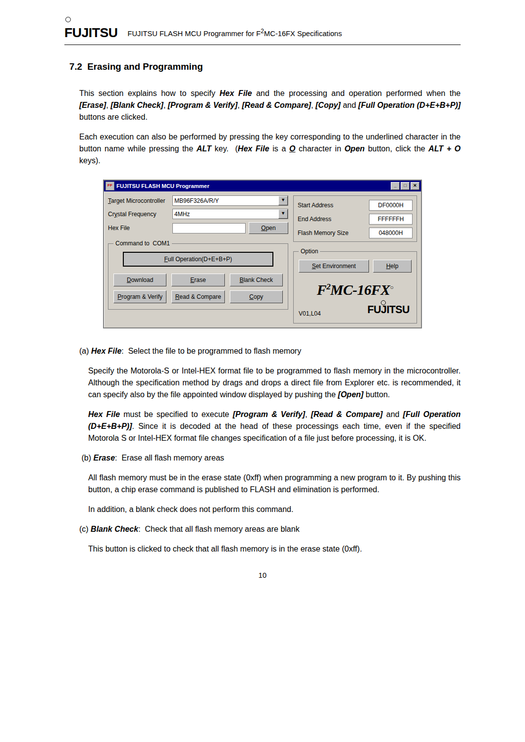FUJITSU
FUJITSU FLASH MCU Programmer for F2MC-16FX Specifications
7.2 Erasing and Programming
This section explains how to specify Hex File and the processing and operation performed when the [Erase], [Blank Check], [Program & Verify], [Read & Compare], [Copy] and [Full Operation (D+E+B+P)] buttons are clicked.
Each execution can also be performed by pressing the key corresponding to the underlined character in the button name while pressing the ALT key. (Hex File is a O character in Open button, click the ALT + O keys).
FF FUJITSU FLASH MCU Programmer _□✕
Target Microcontroller
MB96F326A/R/Y▼
Crystal Frequency
4MHz▼
Hex File
Open
Command to COM1
Full Operation(D+E+B+P)
Download
Erase
Blank Check
Program & Verify
Read & Compare
Copy
Start Address DF0000H
End Address FFFFFFH
Flash Memory Size 048000H
Option
Set Environment
Help
F2MC-16FX○
V01,L04
FUJITSU
(a) Hex File: Select the file to be programmed to flash memory
Specify the Motorola-S or Intel-HEX format file to be programmed to flash memory in the microcontroller. Although the specification method by drags and drops a direct file from Explorer etc. is recommended, it can specify also by the file appointed window displayed by pushing the [Open] button.
Hex File must be specified to execute [Program & Verify], [Read & Compare] and [Full Operation (D+E+B+P)]. Since it is decoded at the head of these processings each time, even if the specified Motorola S or Intel-HEX format file changes specification of a file just before processing, it is OK.
(b) Erase: Erase all flash memory areas
All flash memory must be in the erase state (0xff) when programming a new program to it. By pushing this button, a chip erase command is published to FLASH and elimination is performed.
In addition, a blank check does not perform this command.
(c) Blank Check: Check that all flash memory areas are blank
This button is clicked to check that all flash memory is in the erase state (0xff).
10